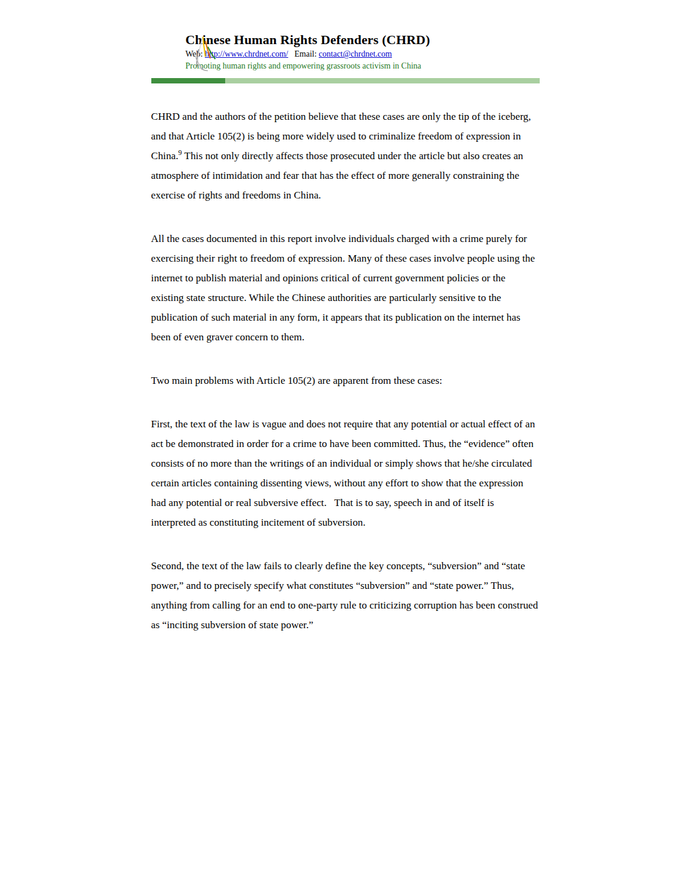Chinese Human Rights Defenders (CHRD)
Web: http://www.chrdnet.com/ Email: contact@chrdnet.com
Promoting human rights and empowering grassroots activism in China
CHRD and the authors of the petition believe that these cases are only the tip of the iceberg, and that Article 105(2) is being more widely used to criminalize freedom of expression in China.9 This not only directly affects those prosecuted under the article but also creates an atmosphere of intimidation and fear that has the effect of more generally constraining the exercise of rights and freedoms in China.
All the cases documented in this report involve individuals charged with a crime purely for exercising their right to freedom of expression. Many of these cases involve people using the internet to publish material and opinions critical of current government policies or the existing state structure. While the Chinese authorities are particularly sensitive to the publication of such material in any form, it appears that its publication on the internet has been of even graver concern to them.
Two main problems with Article 105(2) are apparent from these cases:
First, the text of the law is vague and does not require that any potential or actual effect of an act be demonstrated in order for a crime to have been committed. Thus, the “evidence” often consists of no more than the writings of an individual or simply shows that he/she circulated certain articles containing dissenting views, without any effort to show that the expression had any potential or real subversive effect. That is to say, speech in and of itself is interpreted as constituting incitement of subversion.
Second, the text of the law fails to clearly define the key concepts, “subversion” and “state power,” and to precisely specify what constitutes “subversion” and “state power.” Thus, anything from calling for an end to one-party rule to criticizing corruption has been construed as “inciting subversion of state power.”